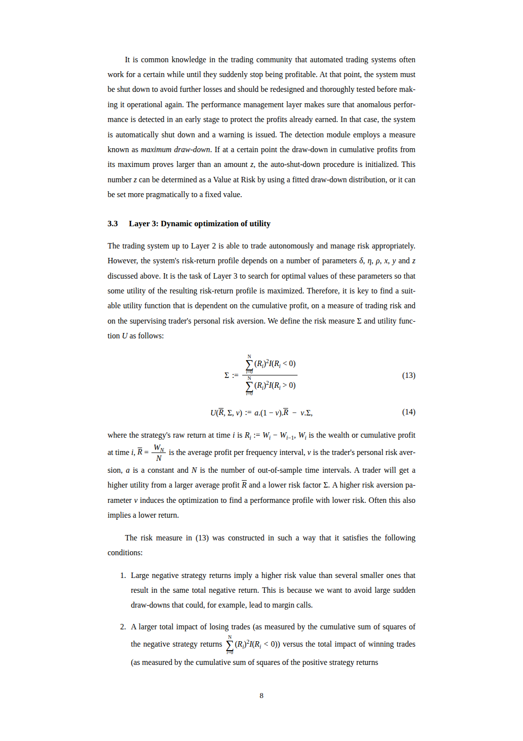It is common knowledge in the trading community that automated trading systems often work for a certain while until they suddenly stop being profitable. At that point, the system must be shut down to avoid further losses and should be redesigned and thoroughly tested before making it operational again. The performance management layer makes sure that anomalous performance is detected in an early stage to protect the profits already earned. In that case, the system is automatically shut down and a warning is issued. The detection module employs a measure known as maximum draw-down. If at a certain point the draw-down in cumulative profits from its maximum proves larger than an amount z, the auto-shut-down procedure is initialized. This number z can be determined as a Value at Risk by using a fitted draw-down distribution, or it can be set more pragmatically to a fixed value.
3.3 Layer 3: Dynamic optimization of utility
The trading system up to Layer 2 is able to trade autonomously and manage risk appropriately. However, the system's risk-return profile depends on a number of parameters δ, η, ρ, x, y and z discussed above. It is the task of Layer 3 to search for optimal values of these parameters so that some utility of the resulting risk-return profile is maximized. Therefore, it is key to find a suitable utility function that is dependent on the cumulative profit, on a measure of trading risk and on the supervising trader's personal risk aversion. We define the risk measure Σ and utility function U as follows:
| Σ | := | N ∑ i =0 ( R i ) 2 I ( R i < 0) N ∑ i =0 ( R i ) 2 I ( R i > 0) |
(13)
| U ( R , Σ, ν ) | := | a .(1 − ν ). R − ν .Σ, |
(14)
where the strategy's raw return at time i is Ri := Wi − Wi−1, Wi is the wealth or cumulative profit at time i, R = WN N is the average profit per frequency interval, ν is the trader's personal risk aversion, a is a constant and N is the number of out-of-sample time intervals. A trader will get a higher utility from a larger average profit R and a lower risk factor Σ. A higher risk aversion parameter ν induces the optimization to find a performance profile with lower risk. Often this also implies a lower return.
The risk measure in (13) was constructed in such a way that it satisfies the following conditions:
Large negative strategy returns imply a higher risk value than several smaller ones that result in the same total negative return. This is because we want to avoid large sudden draw-downs that could, for example, lead to margin calls.
A larger total impact of losing trades (as measured by the cumulative sum of squares of the negative strategy returns N∑i=0(Ri)2I(Ri < 0)) versus the total impact of winning trades (as measured by the cumulative sum of squares of the positive strategy returns
8